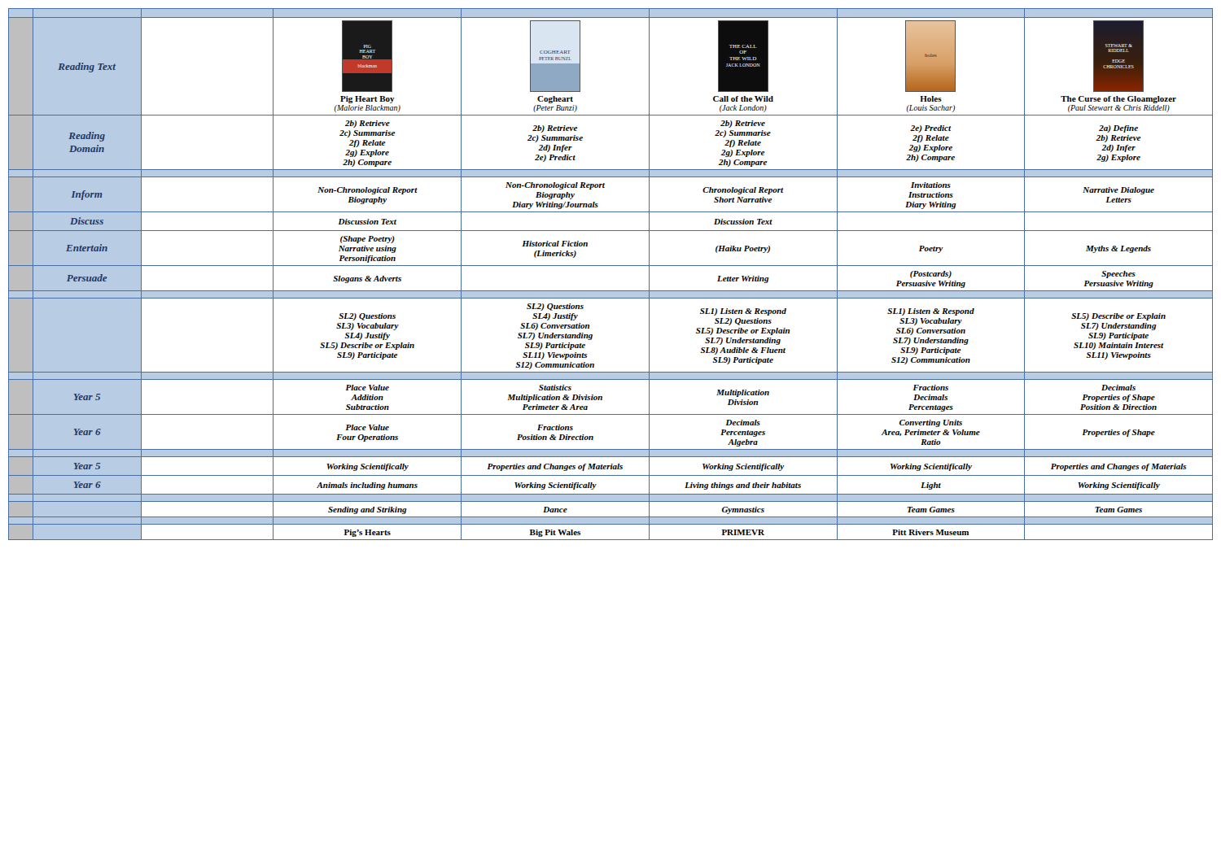| | Reading Text | | PIG HEART BOY blackman Pig Heart Boy (Malorie Blackman) | COGHEART PETER BUNZL Cogheart (Peter Bunzi) | THE CALL OF THE WILD JACK LONDON Call of the Wild (Jack London) | holes Holes (Louis Sachar) | STEWART & RIDDELL EDGE CHRONICLES The Curse of the Gloamglozer (Paul Stewart & Chris Riddell) |
| | Reading Domain | | 2b) Retrieve 2c) Summarise 2f) Relate 2g) Explore 2h) Compare | 2b) Retrieve 2c) Summarise 2d) Infer 2e) Predict | 2b) Retrieve 2c) Summarise 2f) Relate 2g) Explore 2h) Compare | 2e) Predict 2f) Relate 2g) Explore 2h) Compare | 2a) Define 2b) Retrieve 2d) Infer 2g) Explore |
| | Inform | | Non-Chronological Report Biography | Non-Chronological Report Biography Diary Writing/Journals | Chronological Report Short Narrative | Invitations Instructions Diary Writing | Narrative Dialogue Letters |
| | Discuss | | Discussion Text | | Discussion Text | | |
| | Entertain | | (Shape Poetry) Narrative using Personification | Historical Fiction (Limericks) | (Haiku Poetry) | Poetry | Myths & Legends |
| | Persuade | | Slogans & Adverts | | Letter Writing | (Postcards) Persuasive Writing | Speeches Persuasive Writing |
| | | | SL2) Questions SL3) Vocabulary SL4) Justify SL5) Describe or Explain SL9) Participate | SL2) Questions SL4) Justify SL6) Conversation SL7) Understanding SL9) Participate SL11) Viewpoints S12) Communication | SL1) Listen & Respond SL2) Questions SL5) Describe or Explain SL7) Understanding SL8) Audible & Fluent SL9) Participate | SL1) Listen & Respond SL3) Vocabulary SL6) Conversation SL7) Understanding SL9) Participate S12) Communication | SL5) Describe or Explain SL7) Understanding SL9) Participate SL10) Maintain Interest SL11) Viewpoints |
| | Year 5 | | Place Value Addition Subtraction | Statistics Multiplication & Division Perimeter & Area | Multiplication Division | Fractions Decimals Percentages | Decimals Properties of Shape Position & Direction |
| | Year 6 | | Place Value Four Operations | Fractions Position & Direction | Decimals Percentages Algebra | Converting Units Area, Perimeter & Volume Ratio | Properties of Shape |
| | Year 5 | | Working Scientifically | Properties and Changes of Materials | Working Scientifically | Working Scientifically | Properties and Changes of Materials |
| | Year 6 | | Animals including humans | Working Scientifically | Living things and their habitats | Light | Working Scientifically |
| | | | Sending and Striking | Dance | Gymnastics | Team Games | Team Games |
| | | | Pig’s Hearts | Big Pit Wales | PRIMEVR | Pitt Rivers Museum | |